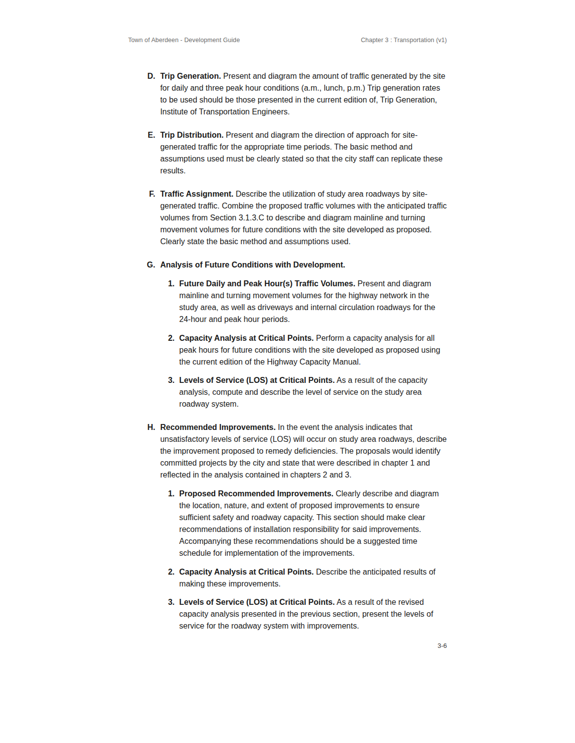Town of Aberdeen - Development Guide Chapter 3 : Transportation (v1)
Trip Generation. Present and diagram the amount of traffic generated by the site for daily and three peak hour conditions (a.m., lunch, p.m.) Trip generation rates to be used should be those presented in the current edition of, Trip Generation, Institute of Transportation Engineers.
Trip Distribution. Present and diagram the direction of approach for site-generated traffic for the appropriate time periods. The basic method and assumptions used must be clearly stated so that the city staff can replicate these results.
Traffic Assignment. Describe the utilization of study area roadways by site-generated traffic. Combine the proposed traffic volumes with the anticipated traffic volumes from Section 3.1.3.C to describe and diagram mainline and turning movement volumes for future conditions with the site developed as proposed. Clearly state the basic method and assumptions used.
Analysis of Future Conditions with Development.
Future Daily and Peak Hour(s) Traffic Volumes. Present and diagram mainline and turning movement volumes for the highway network in the study area, as well as driveways and internal circulation roadways for the 24-hour and peak hour periods.
Capacity Analysis at Critical Points. Perform a capacity analysis for all peak hours for future conditions with the site developed as proposed using the current edition of the Highway Capacity Manual.
Levels of Service (LOS) at Critical Points. As a result of the capacity analysis, compute and describe the level of service on the study area roadway system.
Recommended Improvements. In the event the analysis indicates that unsatisfactory levels of service (LOS) will occur on study area roadways, describe the improvement proposed to remedy deficiencies. The proposals would identify committed projects by the city and state that were described in chapter 1 and reflected in the analysis contained in chapters 2 and 3.
Proposed Recommended Improvements. Clearly describe and diagram the location, nature, and extent of proposed improvements to ensure sufficient safety and roadway capacity. This section should make clear recommendations of installation responsibility for said improvements. Accompanying these recommendations should be a suggested time schedule for implementation of the improvements.
Capacity Analysis at Critical Points. Describe the anticipated results of making these improvements.
Levels of Service (LOS) at Critical Points. As a result of the revised capacity analysis presented in the previous section, present the levels of service for the roadway system with improvements.
3-6